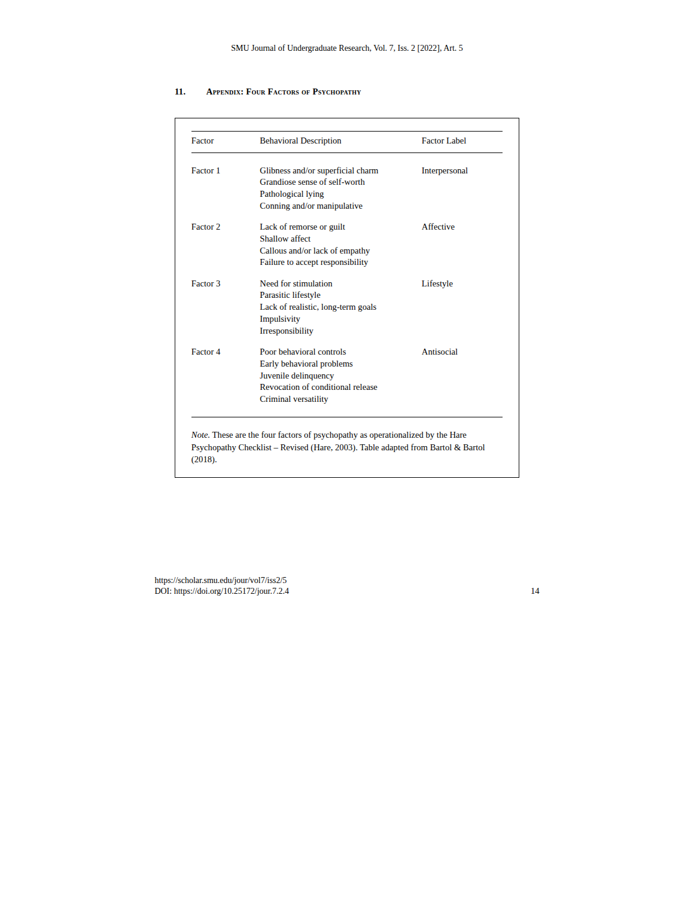SMU Journal of Undergraduate Research, Vol. 7, Iss. 2 [2022], Art. 5
11. Appendix: Four Factors of Psychopathy
| Factor | Behavioral Description | Factor Label |
| --- | --- | --- |
| Factor 1 | Glibness and/or superficial charm Grandiose sense of self-worth Pathological lying Conning and/or manipulative | Interpersonal |
| Factor 2 | Lack of remorse or guilt Shallow affect Callous and/or lack of empathy Failure to accept responsibility | Affective |
| Factor 3 | Need for stimulation Parasitic lifestyle Lack of realistic, long-term goals Impulsivity Irresponsibility | Lifestyle |
| Factor 4 | Poor behavioral controls Early behavioral problems Juvenile delinquency Revocation of conditional release Criminal versatility | Antisocial |
Note. These are the four factors of psychopathy as operationalized by the Hare Psychopathy Checklist – Revised (Hare, 2003). Table adapted from Bartol & Bartol (2018).
https://scholar.smu.edu/jour/vol7/iss2/5
DOI: https://doi.org/10.25172/jour.7.2.4
14